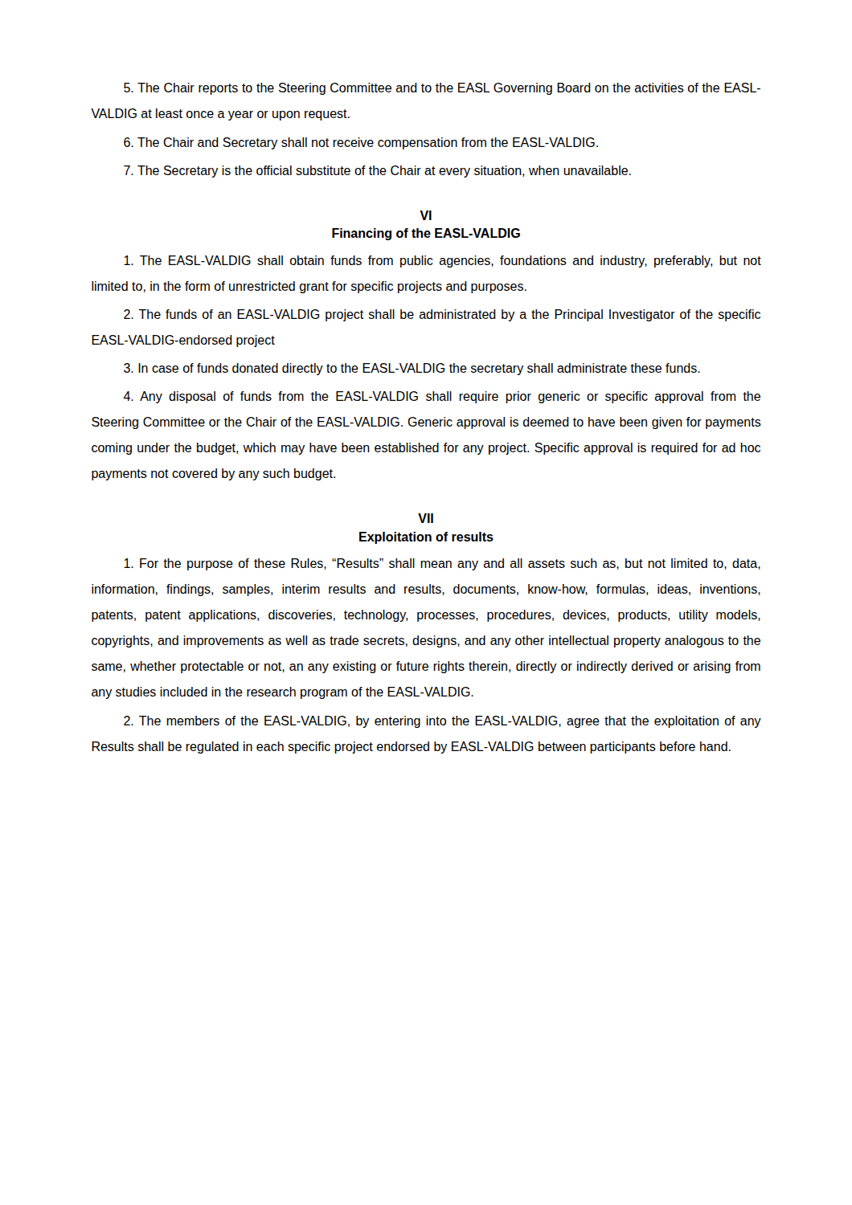5. The Chair reports to the Steering Committee and to the EASL Governing Board on the activities of the EASL-VALDIG at least once a year or upon request.
6. The Chair and Secretary shall not receive compensation from the EASL-VALDIG.
7. The Secretary is the official substitute of the Chair at every situation, when unavailable.
VI
Financing of the EASL-VALDIG
1. The EASL-VALDIG shall obtain funds from public agencies, foundations and industry, preferably, but not limited to, in the form of unrestricted grant for specific projects and purposes.
2. The funds of an EASL-VALDIG project shall be administrated by a the Principal Investigator of the specific EASL-VALDIG-endorsed project
3. In case of funds donated directly to the EASL-VALDIG the secretary shall administrate these funds.
4. Any disposal of funds from the EASL-VALDIG shall require prior generic or specific approval from the Steering Committee or the Chair of the EASL-VALDIG. Generic approval is deemed to have been given for payments coming under the budget, which may have been established for any project. Specific approval is required for ad hoc payments not covered by any such budget.
VII
Exploitation of results
1. For the purpose of these Rules, “Results” shall mean any and all assets such as, but not limited to, data, information, findings, samples, interim results and results, documents, know-how, formulas, ideas, inventions, patents, patent applications, discoveries, technology, processes, procedures, devices, products, utility models, copyrights, and improvements as well as trade secrets, designs, and any other intellectual property analogous to the same, whether protectable or not, an any existing or future rights therein, directly or indirectly derived or arising from any studies included in the research program of the EASL-VALDIG.
2. The members of the EASL-VALDIG, by entering into the EASL-VALDIG, agree that the exploitation of any Results shall be regulated in each specific project endorsed by EASL-VALDIG between participants before hand.